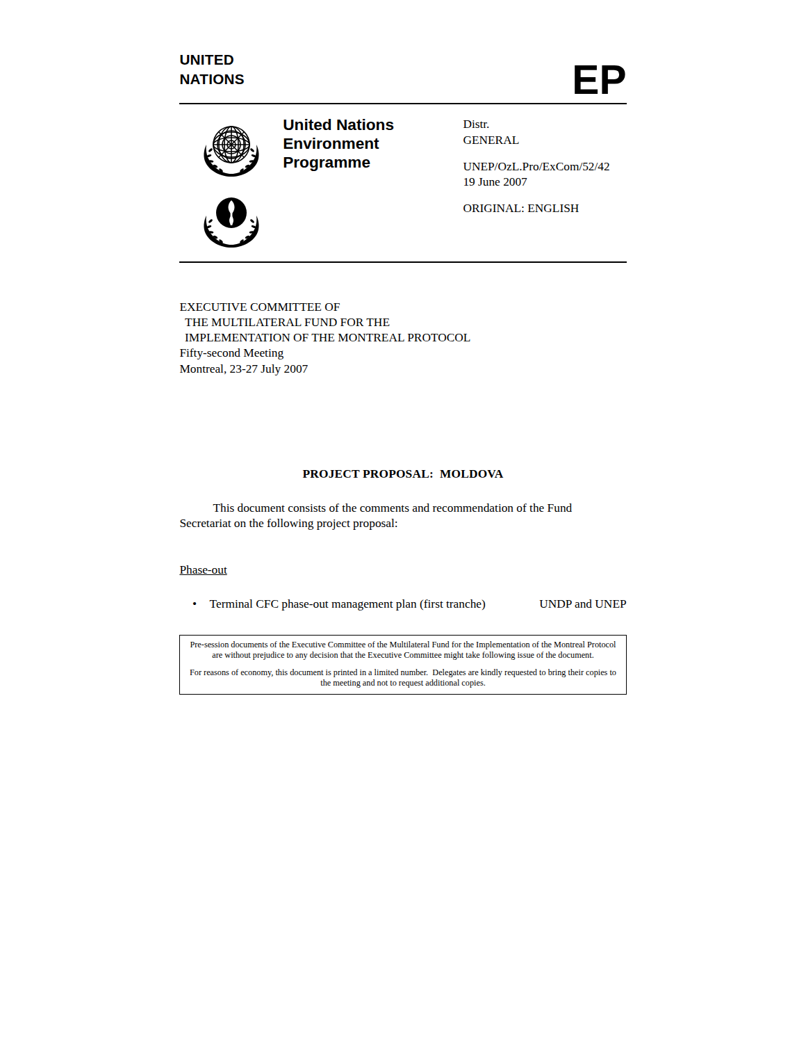UNITED
NATIONS
EP
United Nations
Environment
Programme
Distr.
GENERAL
UNEP/OzL.Pro/ExCom/52/42
19 June 2007
ORIGINAL: ENGLISH
EXECUTIVE COMMITTEE OF
THE MULTILATERAL FUND FOR THE
IMPLEMENTATION OF THE MONTREAL PROTOCOL
Fifty-second Meeting
Montreal, 23-27 July 2007
PROJECT PROPOSAL: MOLDOVA
This document consists of the comments and recommendation of the Fund Secretariat on the following project proposal:
Phase-out
•
Terminal CFC phase-out management plan (first tranche)
UNDP and UNEP
Pre-session documents of the Executive Committee of the Multilateral Fund for the Implementation of the Montreal Protocol are without prejudice to any decision that the Executive Committee might take following issue of the document.
For reasons of economy, this document is printed in a limited number. Delegates are kindly requested to bring their copies to the meeting and not to request additional copies.